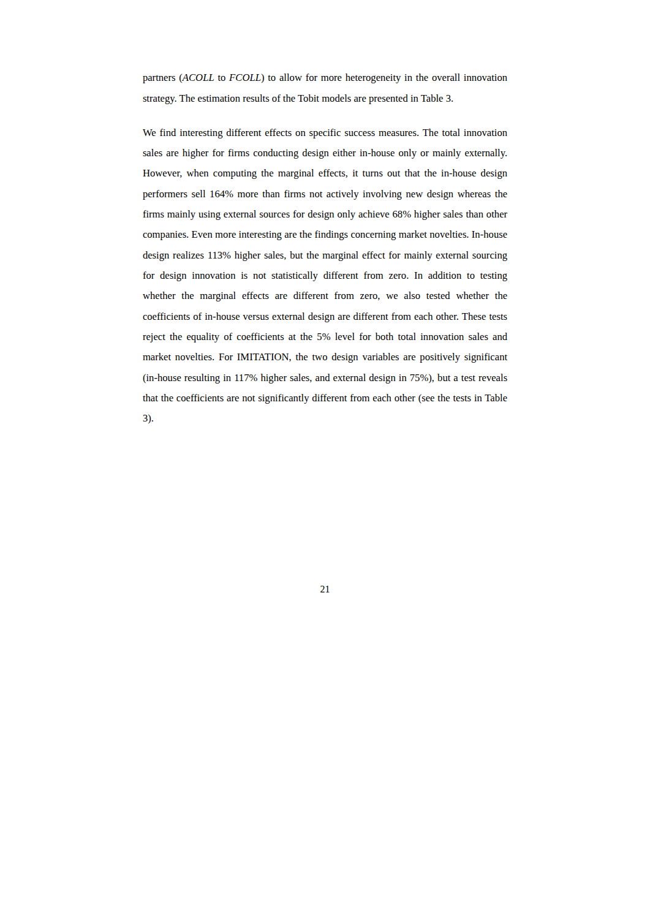partners (ACOLL to FCOLL) to allow for more heterogeneity in the overall innovation strategy. The estimation results of the Tobit models are presented in Table 3.
We find interesting different effects on specific success measures. The total innovation sales are higher for firms conducting design either in-house only or mainly externally. However, when computing the marginal effects, it turns out that the in-house design performers sell 164% more than firms not actively involving new design whereas the firms mainly using external sources for design only achieve 68% higher sales than other companies. Even more interesting are the findings concerning market novelties. In-house design realizes 113% higher sales, but the marginal effect for mainly external sourcing for design innovation is not statistically different from zero. In addition to testing whether the marginal effects are different from zero, we also tested whether the coefficients of in-house versus external design are different from each other. These tests reject the equality of coefficients at the 5% level for both total innovation sales and market novelties. For IMITATION, the two design variables are positively significant (in-house resulting in 117% higher sales, and external design in 75%), but a test reveals that the coefficients are not significantly different from each other (see the tests in Table 3).
21